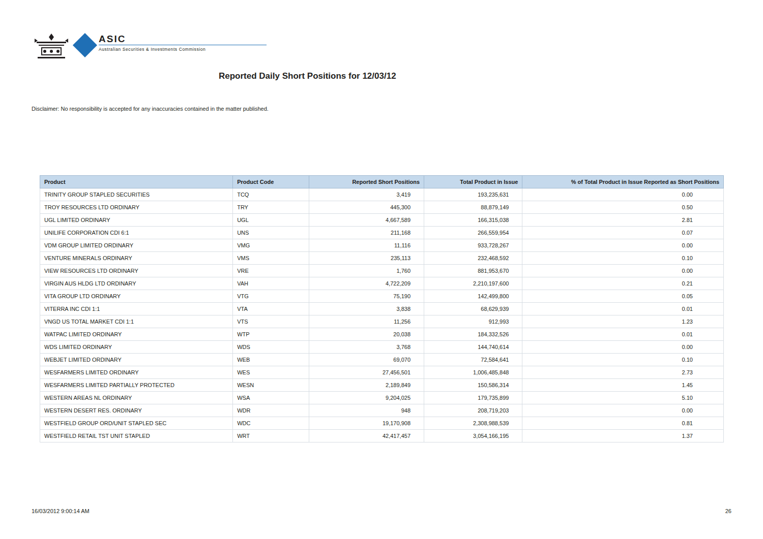ASIC
Australian Securities & Investments Commission
Reported Daily Short Positions for 12/03/12
Disclaimer: No responsibility is accepted for any inaccuracies contained in the matter published.
| Product | Product Code | Reported Short Positions | Total Product in Issue | % of Total Product in Issue Reported as Short Positions |
| --- | --- | --- | --- | --- |
| TRINITY GROUP STAPLED SECURITIES | TCQ | 3,419 | 193,235,631 | 0.00 |
| TROY RESOURCES LTD ORDINARY | TRY | 445,300 | 88,879,149 | 0.50 |
| UGL LIMITED ORDINARY | UGL | 4,667,589 | 166,315,038 | 2.81 |
| UNILIFE CORPORATION CDI 6:1 | UNS | 211,168 | 266,559,954 | 0.07 |
| VDM GROUP LIMITED ORDINARY | VMG | 11,116 | 933,728,267 | 0.00 |
| VENTURE MINERALS ORDINARY | VMS | 235,113 | 232,468,592 | 0.10 |
| VIEW RESOURCES LTD ORDINARY | VRE | 1,760 | 881,953,670 | 0.00 |
| VIRGIN AUS HLDG LTD ORDINARY | VAH | 4,722,209 | 2,210,197,600 | 0.21 |
| VITA GROUP LTD ORDINARY | VTG | 75,190 | 142,499,800 | 0.05 |
| VITERRA INC CDI 1:1 | VTA | 3,838 | 68,629,939 | 0.01 |
| VNGD US TOTAL MARKET CDI 1:1 | VTS | 11,256 | 912,993 | 1.23 |
| WATPAC LIMITED ORDINARY | WTP | 20,038 | 184,332,526 | 0.01 |
| WDS LIMITED ORDINARY | WDS | 3,768 | 144,740,614 | 0.00 |
| WEBJET LIMITED ORDINARY | WEB | 69,070 | 72,584,641 | 0.10 |
| WESFARMERS LIMITED ORDINARY | WES | 27,456,501 | 1,006,485,848 | 2.73 |
| WESFARMERS LIMITED PARTIALLY PROTECTED | WESN | 2,189,849 | 150,586,314 | 1.45 |
| WESTERN AREAS NL ORDINARY | WSA | 9,204,025 | 179,735,899 | 5.10 |
| WESTERN DESERT RES. ORDINARY | WDR | 948 | 208,719,203 | 0.00 |
| WESTFIELD GROUP ORD/UNIT STAPLED SEC | WDC | 19,170,908 | 2,308,988,539 | 0.81 |
| WESTFIELD RETAIL TST UNIT STAPLED | WRT | 42,417,457 | 3,054,166,195 | 1.37 |
16/03/2012 9:00:14 AM
26